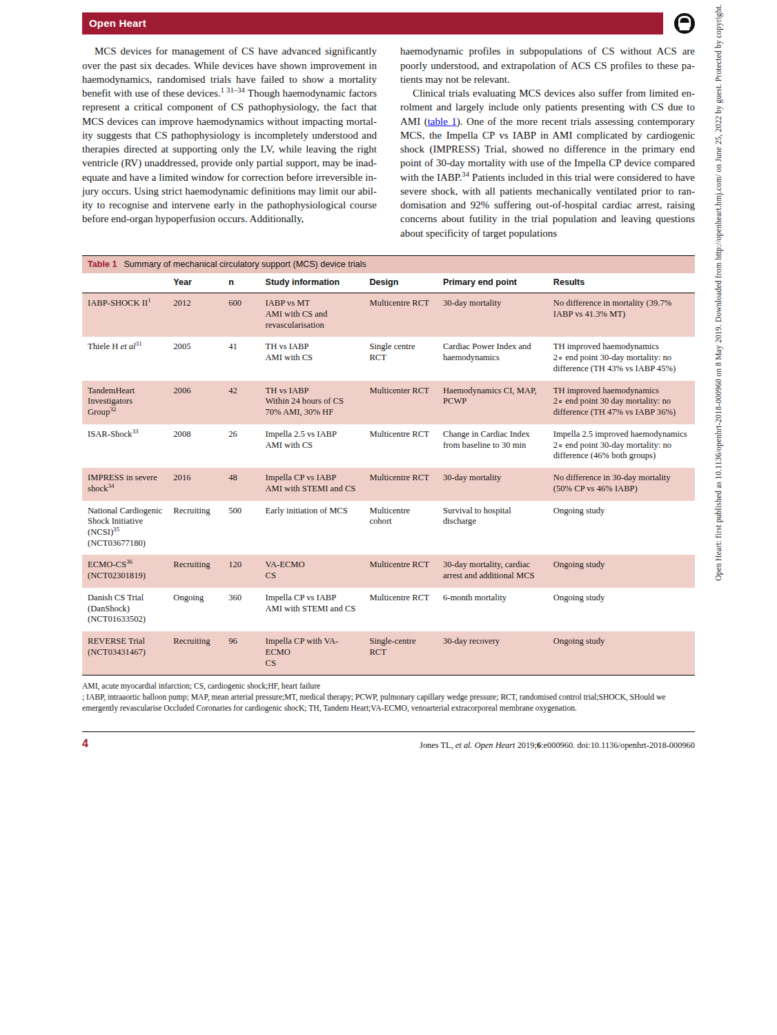Open Heart: first published as 10.1136/openhrt-2018-000960 on 8 May 2019. Downloaded from http://openheart.bmj.com/ on June 25, 2022 by guest. Protected by copyright.
Open Heart
MCS devices for management of CS have advanced significantly over the past six decades. While devices have shown improvement in haemodynamics, randomised trials have failed to show a mortality benefit with use of these devices.1 31–34 Though haemodynamic factors represent a critical component of CS pathophysiology, the fact that MCS devices can improve haemodynamics without impacting mortality suggests that CS pathophysiology is incompletely understood and therapies directed at supporting only the LV, while leaving the right ventricle (RV) unaddressed, provide only partial support, may be inadequate and have a limited window for correction before irreversible injury occurs. Using strict haemodynamic definitions may limit our ability to recognise and intervene early in the pathophysiological course before end-organ hypoperfusion occurs. Additionally,
haemodynamic profiles in subpopulations of CS without ACS are poorly understood, and extrapolation of ACS CS profiles to these patients may not be relevant.
Clinical trials evaluating MCS devices also suffer from limited enrolment and largely include only patients presenting with CS due to AMI (table 1). One of the more recent trials assessing contemporary MCS, the Impella CP vs IABP in AMI complicated by cardiogenic shock (IMPRESS) Trial, showed no difference in the primary end point of 30-day mortality with use of the Impella CP device compared with the IABP.34 Patients included in this trial were considered to have severe shock, with all patients mechanically ventilated prior to randomisation and 92% suffering out-of-hospital cardiac arrest, raising concerns about futility in the trial population and leaving questions about specificity of target populations
Table 1 Summary of mechanical circulatory support (MCS) device trials
| | Year | n | Study information | Design | Primary end point | Results |
| --- | --- | --- | --- | --- | --- | --- |
| IABP-SHOCK II 1 | 2012 | 600 | IABP vs MT AMI with CS and revascularisation | Multicentre RCT | 30-day mortality | No difference in mortality (39.7% IABP vs 41.3% MT) |
| Thiele H et al 31 | 2005 | 41 | TH vs IABP AMI with CS | Single centre RCT | Cardiac Power Index and haemodynamics | TH improved haemodynamics 2∘ end point 30-day mortality: no difference (TH 43% vs IABP 45%) |
| TandemHeart Investigators Group 32 | 2006 | 42 | TH vs IABP Within 24 hours of CS 70% AMI, 30% HF | Multicenter RCT | Haemodynamics CI, MAP, PCWP | TH improved haemodynamics 2∘ end point 30 day mortality: no difference (TH 47% vs IABP 36%) |
| ISAR-Shock 33 | 2008 | 26 | Impella 2.5 vs IABP AMI with CS | Multicentre RCT | Change in Cardiac Index from baseline to 30 min | Impella 2.5 improved haemodynamics 2∘ end point 30-day mortality: no difference (46% both groups) |
| IMPRESS in severe shock 34 | 2016 | 48 | Impella CP vs IABP AMI with STEMI and CS | Multicentre RCT | 30-day mortality | No difference in 30-day mortality (50% CP vs 46% IABP) |
| National Cardiogenic Shock Initiative (NCSI) 35 (NCT03677180) | Recruiting | 500 | Early initiation of MCS | Multicentre cohort | Survival to hospital discharge | Ongoing study |
| ECMO-CS 36 (NCT02301819) | Recruiting | 120 | VA-ECMO CS | Multicentre RCT | 30-day mortality, cardiac arrest and additional MCS | Ongoing study |
| Danish CS Trial (DanShock) (NCT01633502) | Ongoing | 360 | Impella CP vs IABP AMI with STEMI and CS | Multicentre RCT | 6-month mortality | Ongoing study |
| REVERSE Trial (NCT03431467) | Recruiting | 96 | Impella CP with VA-ECMO CS | Single-centre RCT | 30-day recovery | Ongoing study |
AMI, acute myocardial infarction; CS, cardiogenic shock;HF, heart failure
; IABP, intraaortic balloon pump; MAP, mean arterial pressure;MT, medical therapy; PCWP, pulmonary capillary wedge pressure; RCT, randomised control trial;SHOCK, SHould we emergently revascularise Occluded Coronaries for cardiogenic shocK; TH, Tandem Heart;VA-ECMO, venoarterial extracorporeal membrane oxygenation.
4
Jones TL, et al. Open Heart 2019;6:e000960. doi:10.1136/openhrt-2018-000960